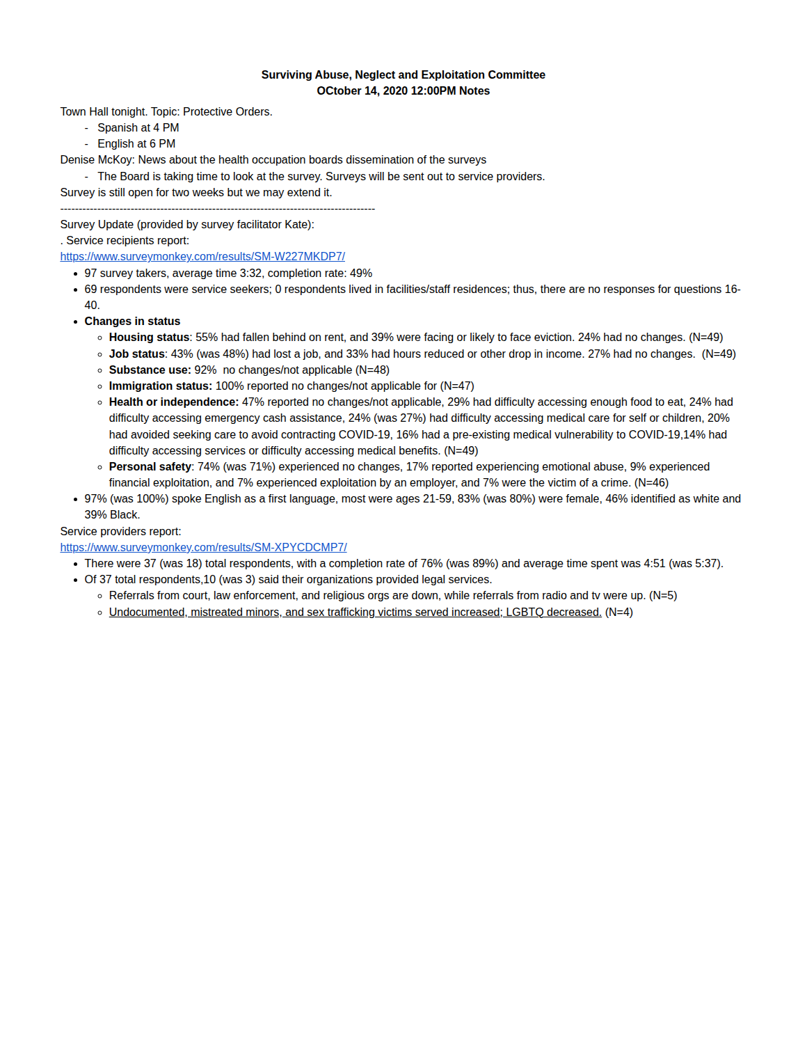Surviving Abuse, Neglect and Exploitation Committee OCtober 14, 2020 12:00PM Notes
Town Hall tonight. Topic: Protective Orders.
Spanish at 4 PM
English at 6 PM
Denise McKoy: News about the health occupation boards dissemination of the surveys
The Board is taking time to look at the survey. Surveys will be sent out to service providers.
Survey is still open for two weeks but we may extend it.
-------------------------------------------------------------------------------------
Survey Update (provided by survey facilitator Kate):
. Service recipients report:
https://www.surveymonkey.com/results/SM-W227MKDP7/
97 survey takers, average time 3:32, completion rate: 49%
69 respondents were service seekers; 0 respondents lived in facilities/staff residences; thus, there are no responses for questions 16-40.
Changes in status
Housing status: 55% had fallen behind on rent, and 39% were facing or likely to face eviction. 24% had no changes. (N=49)
Job status: 43% (was 48%) had lost a job, and 33% had hours reduced or other drop in income. 27% had no changes. (N=49)
Substance use: 92% no changes/not applicable (N=48)
Immigration status: 100% reported no changes/not applicable for (N=47)
Health or independence: 47% reported no changes/not applicable, 29% had difficulty accessing enough food to eat, 24% had difficulty accessing emergency cash assistance, 24% (was 27%) had difficulty accessing medical care for self or children, 20% had avoided seeking care to avoid contracting COVID-19, 16% had a pre-existing medical vulnerability to COVID-19,14% had difficulty accessing services or difficulty accessing medical benefits. (N=49)
Personal safety: 74% (was 71%) experienced no changes, 17% reported experiencing emotional abuse, 9% experienced financial exploitation, and 7% experienced exploitation by an employer, and 7% were the victim of a crime. (N=46)
97% (was 100%) spoke English as a first language, most were ages 21-59, 83% (was 80%) were female, 46% identified as white and 39% Black.
Service providers report:
https://www.surveymonkey.com/results/SM-XPYCDCMP7/
There were 37 (was 18) total respondents, with a completion rate of 76% (was 89%) and average time spent was 4:51 (was 5:37).
Of 37 total respondents,10 (was 3) said their organizations provided legal services.
Referrals from court, law enforcement, and religious orgs are down, while referrals from radio and tv were up. (N=5)
Undocumented, mistreated minors, and sex trafficking victims served increased; LGBTQ decreased. (N=4)